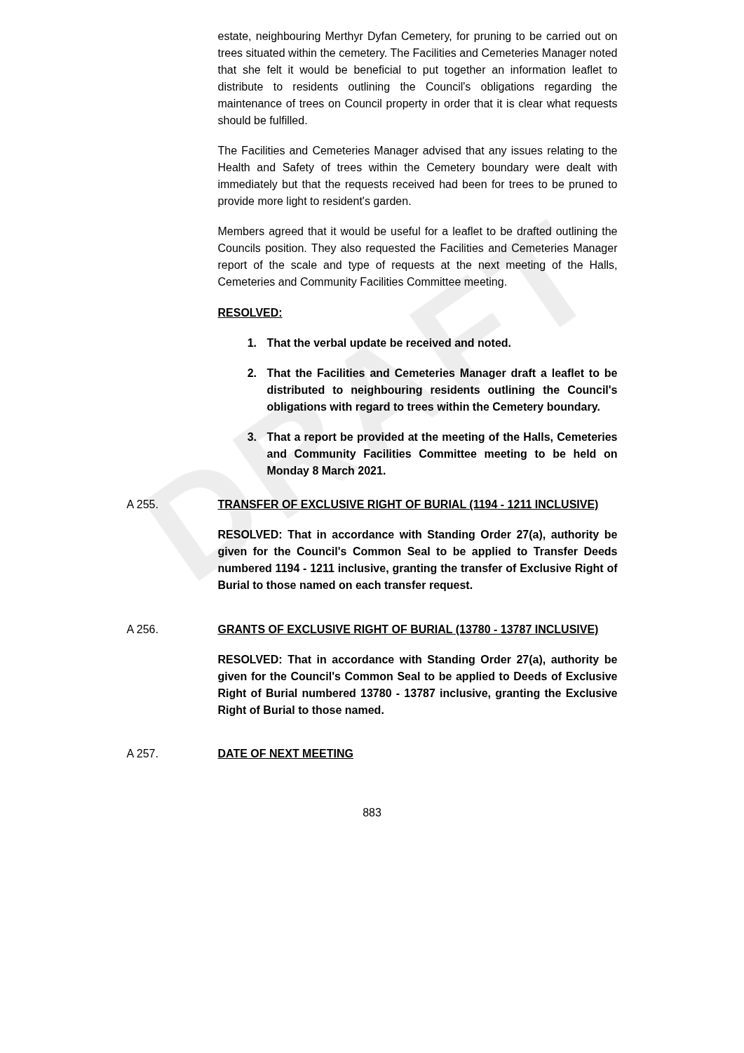DRAFT
estate, neighbouring Merthyr Dyfan Cemetery, for pruning to be carried out on trees situated within the cemetery. The Facilities and Cemeteries Manager noted that she felt it would be beneficial to put together an information leaflet to distribute to residents outlining the Council's obligations regarding the maintenance of trees on Council property in order that it is clear what requests should be fulfilled.
The Facilities and Cemeteries Manager advised that any issues relating to the Health and Safety of trees within the Cemetery boundary were dealt with immediately but that the requests received had been for trees to be pruned to provide more light to resident's garden.
Members agreed that it would be useful for a leaflet to be drafted outlining the Councils position. They also requested the Facilities and Cemeteries Manager report of the scale and type of requests at the next meeting of the Halls, Cemeteries and Community Facilities Committee meeting.
RESOLVED:
That the verbal update be received and noted.
That the Facilities and Cemeteries Manager draft a leaflet to be distributed to neighbouring residents outlining the Council's obligations with regard to trees within the Cemetery boundary.
That a report be provided at the meeting of the Halls, Cemeteries and Community Facilities Committee meeting to be held on Monday 8 March 2021.
A 255.
TRANSFER OF EXCLUSIVE RIGHT OF BURIAL (1194 - 1211 INCLUSIVE)
RESOLVED: That in accordance with Standing Order 27(a), authority be given for the Council's Common Seal to be applied to Transfer Deeds numbered 1194 - 1211 inclusive, granting the transfer of Exclusive Right of Burial to those named on each transfer request.
A 256.
GRANTS OF EXCLUSIVE RIGHT OF BURIAL (13780 - 13787 INCLUSIVE)
RESOLVED: That in accordance with Standing Order 27(a), authority be given for the Council's Common Seal to be applied to Deeds of Exclusive Right of Burial numbered 13780 - 13787 inclusive, granting the Exclusive Right of Burial to those named.
A 257.
DATE OF NEXT MEETING
883